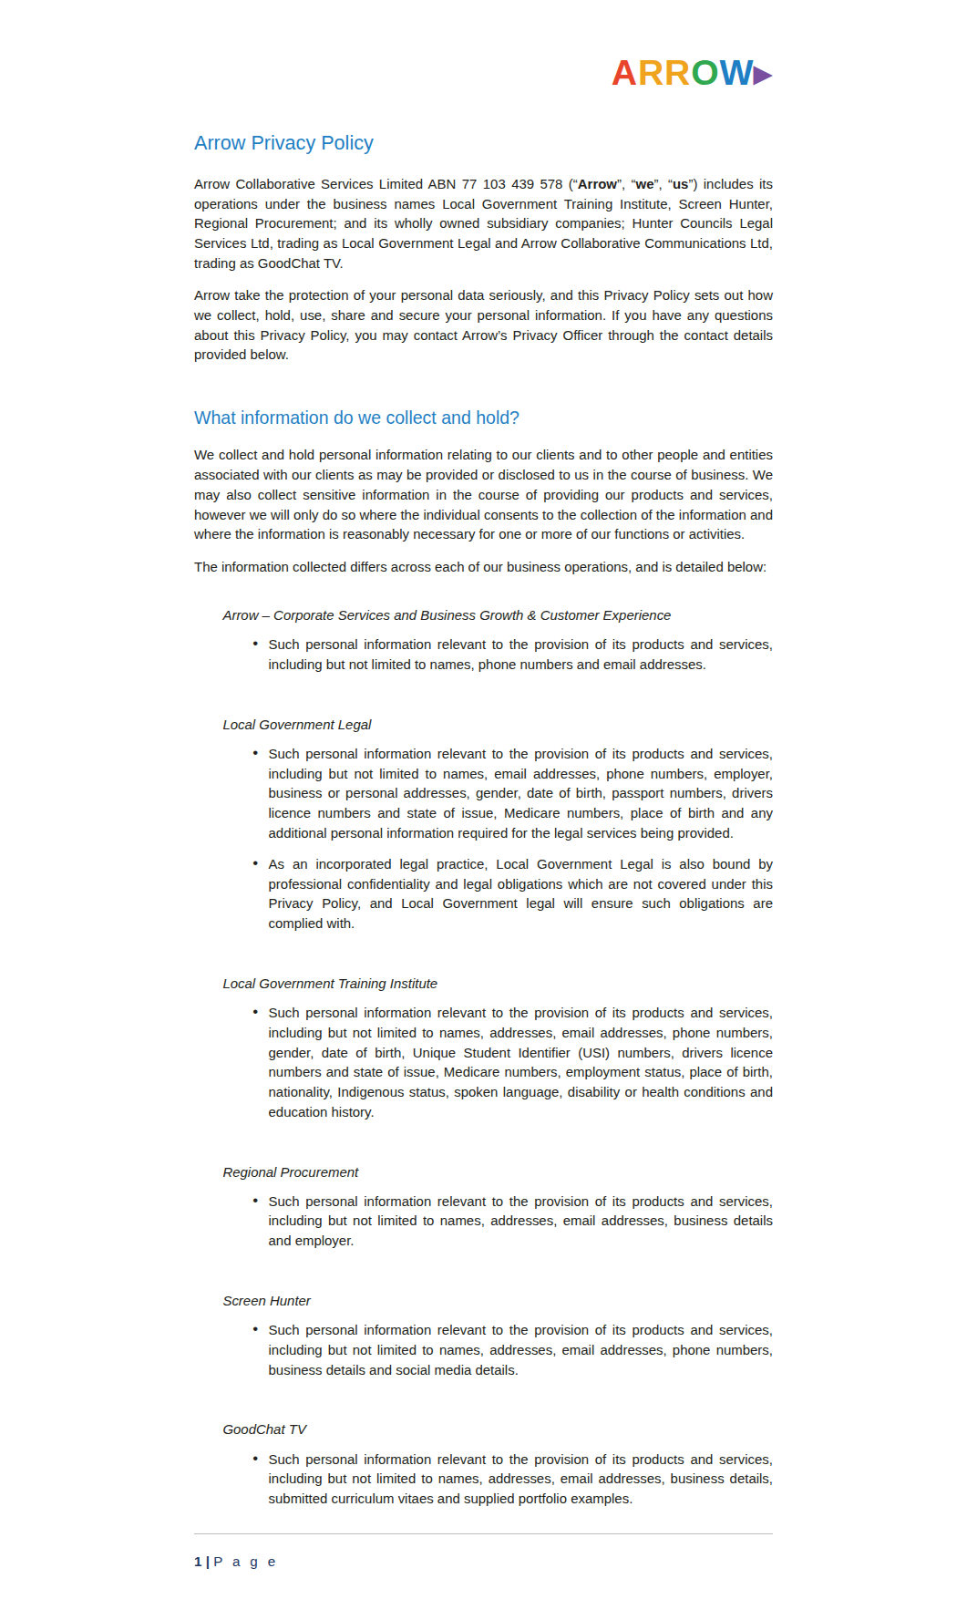ARROW▸
Arrow Privacy Policy
Arrow Collaborative Services Limited ABN 77 103 439 578 (“Arrow”, “we”, “us”) includes its operations under the business names Local Government Training Institute, Screen Hunter, Regional Procurement; and its wholly owned subsidiary companies; Hunter Councils Legal Services Ltd, trading as Local Government Legal and Arrow Collaborative Communications Ltd, trading as GoodChat TV.
Arrow take the protection of your personal data seriously, and this Privacy Policy sets out how we collect, hold, use, share and secure your personal information. If you have any questions about this Privacy Policy, you may contact Arrow’s Privacy Officer through the contact details provided below.
What information do we collect and hold?
We collect and hold personal information relating to our clients and to other people and entities associated with our clients as may be provided or disclosed to us in the course of business. We may also collect sensitive information in the course of providing our products and services, however we will only do so where the individual consents to the collection of the information and where the information is reasonably necessary for one or more of our functions or activities.
The information collected differs across each of our business operations, and is detailed below:
Arrow – Corporate Services and Business Growth & Customer Experience
Such personal information relevant to the provision of its products and services, including but not limited to names, phone numbers and email addresses.
Local Government Legal
Such personal information relevant to the provision of its products and services, including but not limited to names, email addresses, phone numbers, employer, business or personal addresses, gender, date of birth, passport numbers, drivers licence numbers and state of issue, Medicare numbers, place of birth and any additional personal information required for the legal services being provided.
As an incorporated legal practice, Local Government Legal is also bound by professional confidentiality and legal obligations which are not covered under this Privacy Policy, and Local Government legal will ensure such obligations are complied with.
Local Government Training Institute
Such personal information relevant to the provision of its products and services, including but not limited to names, addresses, email addresses, phone numbers, gender, date of birth, Unique Student Identifier (USI) numbers, drivers licence numbers and state of issue, Medicare numbers, employment status, place of birth, nationality, Indigenous status, spoken language, disability or health conditions and education history.
Regional Procurement
Such personal information relevant to the provision of its products and services, including but not limited to names, addresses, email addresses, business details and employer.
Screen Hunter
Such personal information relevant to the provision of its products and services, including but not limited to names, addresses, email addresses, phone numbers, business details and social media details.
GoodChat TV
Such personal information relevant to the provision of its products and services, including but not limited to names, addresses, email addresses, business details, submitted curriculum vitaes and supplied portfolio examples.
1 | P a g e